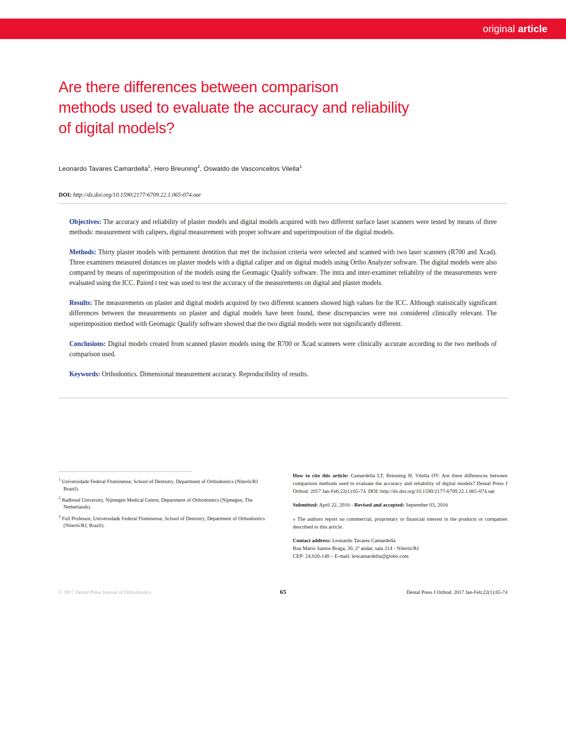original article
Are there differences between comparison
methods used to evaluate the accuracy and reliability
of digital models?
Leonardo Tavares Camardella1, Hero Breuning2, Oswaldo de Vasconcellos Vilella1
DOI: http://dx.doi.org/10.1590/2177-6709.22.1.065-074.oar
Objectives: The accuracy and reliability of plaster models and digital models acquired with two different surface laser scanners were tested by means of three methods: measurement with calipers, digital measurement with proper software and superimposition of the digital models.
Methods: Thirty plaster models with permanent dentition that met the inclusion criteria were selected and scanned with two laser scanners (R700 and Xcad). Three examiners measured distances on plaster models with a digital caliper and on digital models using Ortho Analyzer software. The digital models were also compared by means of superimposition of the models using the Geomagic Qualify software. The intra and inter-examiner reliability of the measurements were evaluated using the ICC. Paired t test was used to test the accuracy of the measurements on digital and plaster models.
Results: The measurements on plaster and digital models acquired by two different scanners showed high values for the ICC. Although statistically significant differences between the measurements on plaster and digital models have been found, these discrepancies were not considered clinically relevant. The superimposition method with Geomagic Qualify software showed that the two digital models were not significantly different.
Conclusions: Digital models created from scanned plaster models using the R700 or Xcad scanners were clinically accurate according to the two methods of comparison used.
Keywords: Orthodontics. Dimensional measurement accuracy. Reproducibility of results.
1 Universidade Federal Fluminense, School of Dentistry, Department of Orthodontics (Niterói/RJ Brazil).
2 Radboud University, Nijmegen Medical Centre, Department of Orthodontics (Nijmegen, The Netherlands).
3 Full Professor, Universidade Federal Fluminense, School of Dentistry, Department of Orthodontics (Niterói/RJ, Brazil).
How to cite this article: Camardella LT, Breuning H, Vilella OV. Are there differences between comparison methods used to evaluate the accuracy and reliability of digital models? Dental Press J Orthod. 2017 Jan-Feb;22(1):65-74. DOI: http://dx.doi.org/10.1590/2177-6709.22.1.065-074.oar
Submitted: April 22, 2016 - Revised and accepted: September 03, 2016
» The authors report no commercial, proprietary or financial interest in the products or companies described in this article.
Contact address: Leonardo Tavares Camardella
Rua Mário Santos Braga, 30, 2º andar, sala 214 - Niterói/RJ
CEP: 24.020-140 – E-mail: leocamardella@globo.com
© 2017 Dental Press Journal of Orthodontics
65
Dental Press J Orthod. 2017 Jan-Feb;22(1):65-74